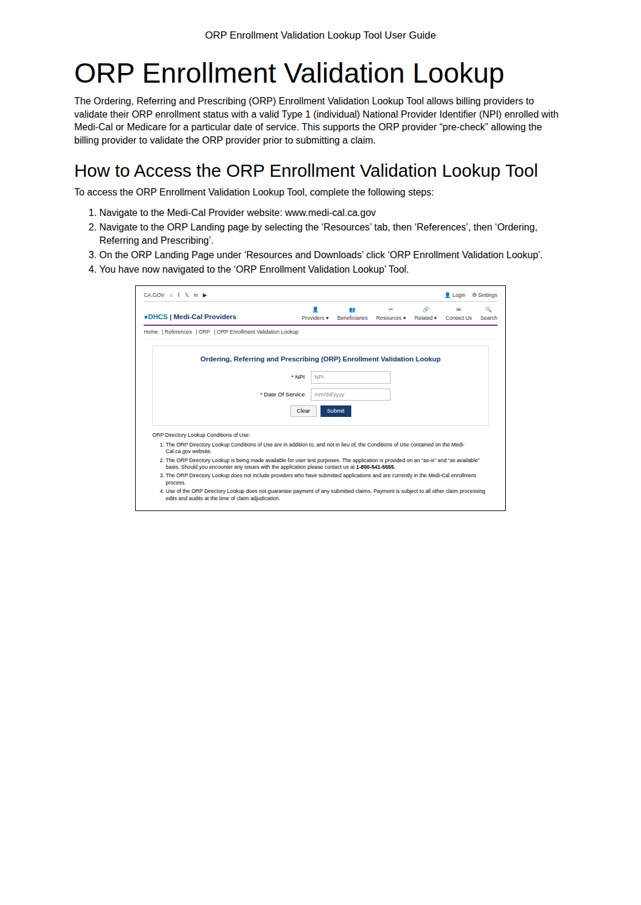ORP Enrollment Validation Lookup Tool User Guide
ORP Enrollment Validation Lookup
The Ordering, Referring and Prescribing (ORP) Enrollment Validation Lookup Tool allows billing providers to validate their ORP enrollment status with a valid Type 1 (individual) National Provider Identifier (NPI) enrolled with Medi-Cal or Medicare for a particular date of service. This supports the ORP provider “pre-check” allowing the billing provider to validate the ORP provider prior to submitting a claim.
How to Access the ORP Enrollment Validation Lookup Tool
To access the ORP Enrollment Validation Lookup Tool, complete the following steps:
Navigate to the Medi-Cal Provider website: www.medi-cal.ca.gov
Navigate to the ORP Landing page by selecting the ‘Resources’ tab, then ‘References’, then ‘Ordering, Referring and Prescribing’.
On the ORP Landing Page under ‘Resources and Downloads’ click ‘ORP Enrollment Validation Lookup’.
You have now navigated to the ‘ORP Enrollment Validation Lookup’ Tool.
CA.GOV ⌂ f 𝕏 in ▶
👤 Login ⚙ Settings
●DHCS | Medi-Cal Providers
👤
Providers ▾
👥
Beneficiaries
✂
Resources ▾
🔗
Related ▾
✉
Contact Us
🔍
Search
Home | References | ORP | ORP Enrollment Validation Lookup
Ordering, Referring and Prescribing (ORP) Enrollment Validation Lookup
* NPI
NPI
* Date Of Service
mm/dd/yyyy
Clear
Submit
ORP Directory Lookup Conditions of Use:
The ORP Directory Lookup Conditions of Use are in addition to, and not in lieu of, the Conditions of Use contained on the Medi-Cal.ca.gov website.
The ORP Directory Lookup is being made available for user test purposes. The application is provided on an “as-is” and “as available” basis. Should you encounter any issues with the application please contact us at 1-800-541-5555.
The ORP Directory Lookup does not include providers who have submitted applications and are currently in the Medi-Cal enrollment process.
Use of the ORP Directory Lookup does not guarantee payment of any submitted claims. Payment is subject to all other claim processing edits and audits at the time of claim adjudication.